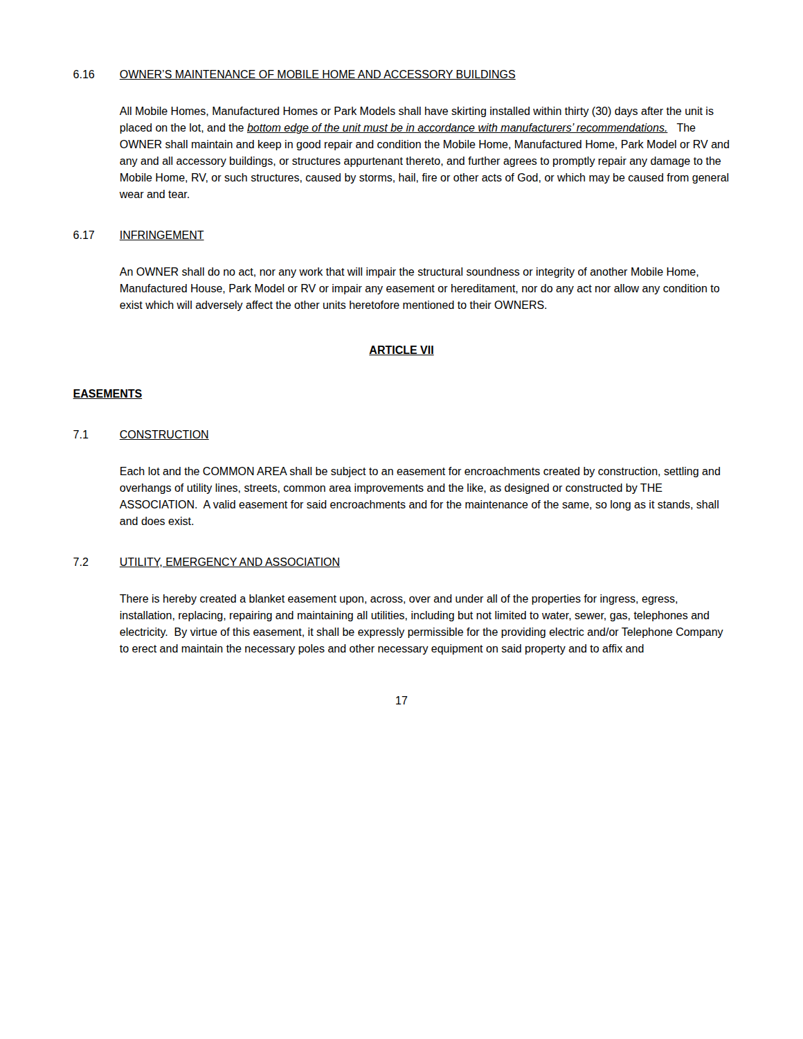6.16 OWNER’S MAINTENANCE OF MOBILE HOME AND ACCESSORY BUILDINGS
All Mobile Homes, Manufactured Homes or Park Models shall have skirting installed within thirty (30) days after the unit is placed on the lot, and the bottom edge of the unit must be in accordance with manufacturers’ recommendations. The OWNER shall maintain and keep in good repair and condition the Mobile Home, Manufactured Home, Park Model or RV and any and all accessory buildings, or structures appurtenant thereto, and further agrees to promptly repair any damage to the Mobile Home, RV, or such structures, caused by storms, hail, fire or other acts of God, or which may be caused from general wear and tear.
6.17 INFRINGEMENT
An OWNER shall do no act, nor any work that will impair the structural soundness or integrity of another Mobile Home, Manufactured House, Park Model or RV or impair any easement or hereditament, nor do any act nor allow any condition to exist which will adversely affect the other units heretofore mentioned to their OWNERS.
ARTICLE VII
EASEMENTS
7.1 CONSTRUCTION
Each lot and the COMMON AREA shall be subject to an easement for encroachments created by construction, settling and overhangs of utility lines, streets, common area improvements and the like, as designed or constructed by THE ASSOCIATION. A valid easement for said encroachments and for the maintenance of the same, so long as it stands, shall and does exist.
7.2 UTILITY, EMERGENCY AND ASSOCIATION
There is hereby created a blanket easement upon, across, over and under all of the properties for ingress, egress, installation, replacing, repairing and maintaining all utilities, including but not limited to water, sewer, gas, telephones and electricity. By virtue of this easement, it shall be expressly permissible for the providing electric and/or Telephone Company to erect and maintain the necessary poles and other necessary equipment on said property and to affix and
17